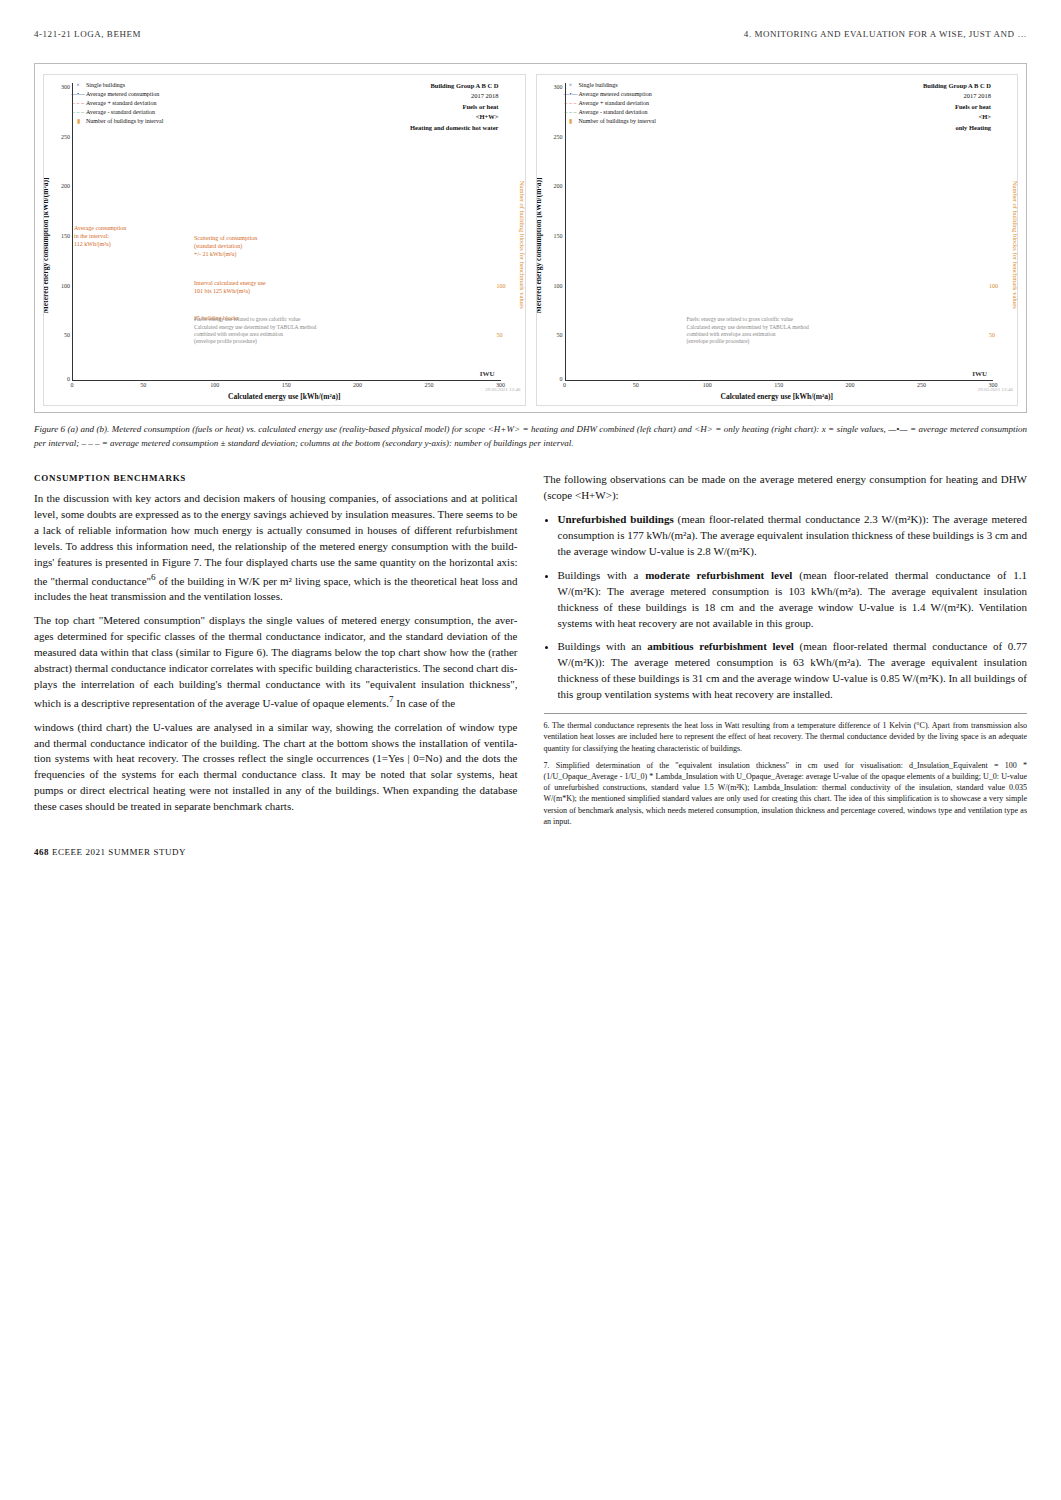4-121-21 LOGA, BEHEM 4. MONITORING AND EVALUATION FOR A WISE, JUST AND …
Metered energy consumption [kWh/(m²a)]
Number of building blocks for benchmark values
Calculated energy use [kWh/(m²a)]
300 250 200 150 100 50 0
100 50
0 50 100 150 200 250 300
×Single buildings
—•—Average metered consumption
– – –Average + standard deviation
– – –Average - standard deviation
▮Number of buildings by interval
Building Group A B C D
2017 2018
Fuels or heat
<H+W>
Heating and domestic hot water
Average consumption
in the interval:
112 kWh/(m²a)
Scattering of consumption
(standard deviation)
+/- 21 kWh/(m²a)
Interval calculated energy use
101 bis 125 kWh/(m²a)
25 building blocks
Fuels: energy use related to gross calorific value
Calculated energy use determined by TABULA method
combined with envelope area estimation
(envelope profile procedure)
IWU
29.03.2021 12:46
Metered energy consumption [kWh/(m²a)]
Number of building blocks for benchmark values
Calculated energy use [kWh/(m²a)]
300 250 200 150 100 50 0
100 50
0 50 100 150 200 250 300
×Single buildings
—•—Average metered consumption
– – –Average + standard deviation
– – –Average - standard deviation
▮Number of buildings by interval
Building Group A B C D
2017 2018
Fuels or heat
<H>
only Heating
Fuels: energy use related to gross calorific value
Calculated energy use determined by TABULA method
combined with envelope area estimation
(envelope profile procedure)
IWU
29.03.2021 12:46
Figure 6 (a) and (b). Metered consumption (fuels or heat) vs. calculated energy use (reality-based physical model) for scope <H+W> = heating and DHW combined (left chart) and <H> = only heating (right chart): x = single values, —•— = average metered consumption per interval; – – – = average metered consumption ± standard deviation; columns at the bottom (secondary y-axis): number of buildings per interval.
Consumption benchmarks
In the discussion with key actors and decision makers of housing companies, of associations and at political level, some doubts are expressed as to the energy savings achieved by insulation measures. There seems to be a lack of reliable information how much energy is actually consumed in houses of different refurbishment levels. To address this information need, the relationship of the metered energy consumption with the buildings' features is presented in Figure 7. The four displayed charts use the same quantity on the horizontal axis: the "thermal conductance"6 of the building in W/K per m² living space, which is the theoretical heat loss and includes the heat transmission and the ventilation losses.
The top chart "Metered consumption" displays the single values of metered energy consumption, the averages determined for specific classes of the thermal conductance indicator, and the standard deviation of the measured data within that class (similar to Figure 6). The diagrams below the top chart show how the (rather abstract) thermal conductance indicator correlates with specific building characteristics. The second chart displays the interrelation of each building's thermal conductance with its "equivalent insulation thickness", which is a descriptive representation of the average U-value of opaque elements.7 In case of the
windows (third chart) the U-values are analysed in a similar way, showing the correlation of window type and thermal conductance indicator of the building. The chart at the bottom shows the installation of ventilation systems with heat recovery. The crosses reflect the single occurrences (1=Yes | 0=No) and the dots the frequencies of the systems for each thermal conductance class. It may be noted that solar systems, heat pumps or direct electrical heating were not installed in any of the buildings. When expanding the database these cases should be treated in separate benchmark charts.
The following observations can be made on the average metered energy consumption for heating and DHW (scope <H+W>):
Unrefurbished buildings (mean floor-related thermal conductance 2.3 W/(m²K)): The average metered consumption is 177 kWh/(m²a). The average equivalent insulation thickness of these buildings is 3 cm and the average window U-value is 2.8 W/(m²K).
Buildings with a moderate refurbishment level (mean floor-related thermal conductance of 1.1 W/(m²K): The average metered consumption is 103 kWh/(m²a). The average equivalent insulation thickness of these buildings is 18 cm and the average window U-value is 1.4 W/(m²K). Ventilation systems with heat recovery are not available in this group.
Buildings with an ambitious refurbishment level (mean floor-related thermal conductance of 0.77 W/(m²K)): The average metered consumption is 63 kWh/(m²a). The average equivalent insulation thickness of these buildings is 31 cm and the average window U-value is 0.85 W/(m²K). In all buildings of this group ventilation systems with heat recovery are installed.
6. The thermal conductance represents the heat loss in Watt resulting from a temperature difference of 1 Kelvin (°C). Apart from transmission also ventilation heat losses are included here to represent the effect of heat recovery. The thermal conductance devided by the living space is an adequate quantity for classifying the heating characteristic of buildings.
7. Simplified determination of the "equivalent insulation thickness" in cm used for visualisation: d_Insulation_Equivalent = 100 * (1/U_Opaque_Average - 1/U_0) * Lambda_Insulation with U_Opaque_Average: average U-value of the opaque elements of a building; U_0: U-value of unrefurbished constructions, standard value 1.5 W/(m²K); Lambda_Insulation: thermal conductivity of the insulation, standard value 0.035 W/(m*K); the mentioned simplified standard values are only used for creating this chart. The idea of this simplification is to showcase a very simple version of benchmark analysis, which needs metered consumption, insulation thickness and percentage covered, windows type and ventilation type as an input.
468 ECEEE 2021 SUMMER STUDY